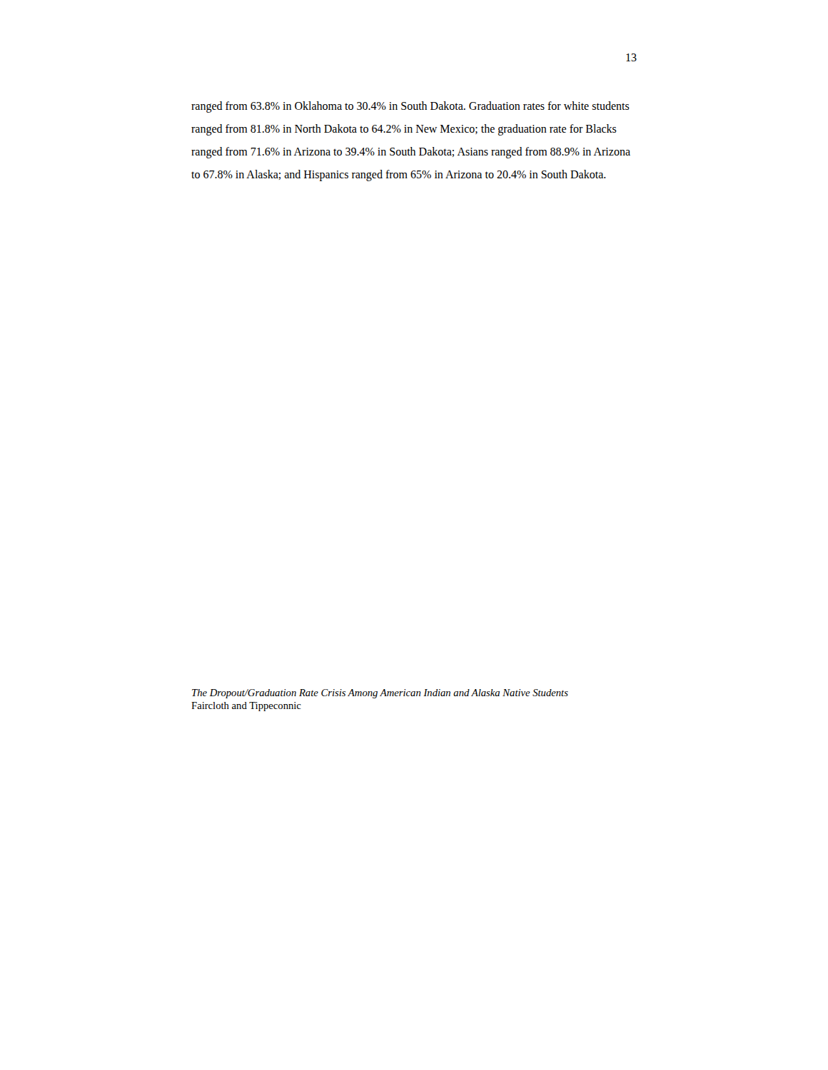13
ranged from 63.8% in Oklahoma to 30.4% in South Dakota. Graduation rates for white students ranged from 81.8% in North Dakota to 64.2% in New Mexico; the graduation rate for Blacks ranged from 71.6% in Arizona to 39.4% in South Dakota; Asians ranged from 88.9% in Arizona to 67.8% in Alaska; and Hispanics ranged from 65% in Arizona to 20.4% in South Dakota.
The Dropout/Graduation Rate Crisis Among American Indian and Alaska Native Students
Faircloth and Tippeconnic